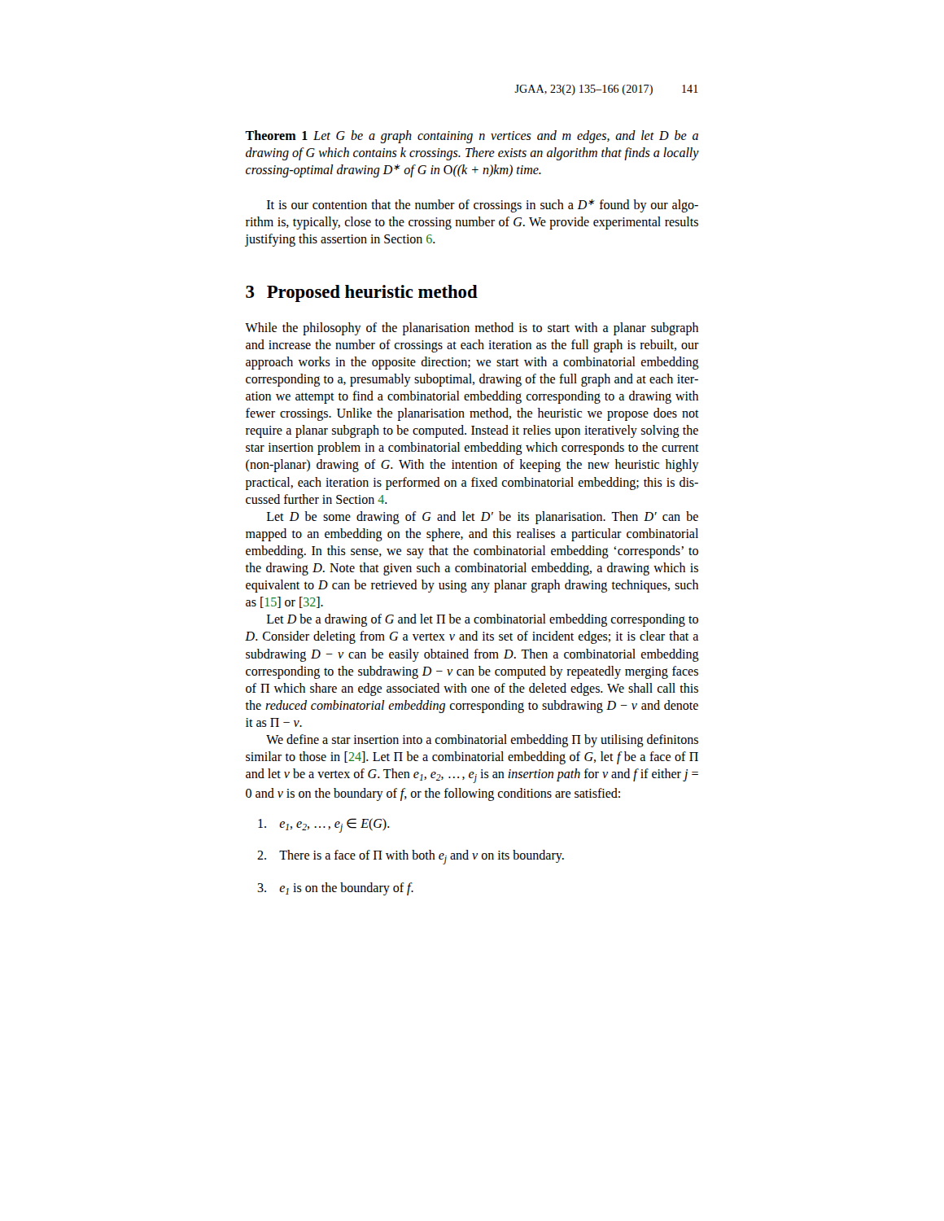JGAA, 23(2) 135–166 (2017) 141
Theorem 1 Let G be a graph containing n vertices and m edges, and let D be a drawing of G which contains k crossings. There exists an algorithm that finds a locally crossing-optimal drawing D∗ of G in O((k + n)km) time.
It is our contention that the number of crossings in such a D∗ found by our algorithm is, typically, close to the crossing number of G. We provide experimental results justifying this assertion in Section 6.
3 Proposed heuristic method
While the philosophy of the planarisation method is to start with a planar subgraph and increase the number of crossings at each iteration as the full graph is rebuilt, our approach works in the opposite direction; we start with a combinatorial embedding corresponding to a, presumably suboptimal, drawing of the full graph and at each iteration we attempt to find a combinatorial embedding corresponding to a drawing with fewer crossings. Unlike the planarisation method, the heuristic we propose does not require a planar subgraph to be computed. Instead it relies upon iteratively solving the star insertion problem in a combinatorial embedding which corresponds to the current (non-planar) drawing of G. With the intention of keeping the new heuristic highly practical, each iteration is performed on a fixed combinatorial embedding; this is discussed further in Section 4.
Let D be some drawing of G and let D′ be its planarisation. Then D′ can be mapped to an embedding on the sphere, and this realises a particular combinatorial embedding. In this sense, we say that the combinatorial embedding ‘corresponds’ to the drawing D. Note that given such a combinatorial embedding, a drawing which is equivalent to D can be retrieved by using any planar graph drawing techniques, such as [15] or [32].
Let D be a drawing of G and let Π be a combinatorial embedding corresponding to D. Consider deleting from G a vertex v and its set of incident edges; it is clear that a subdrawing D − v can be easily obtained from D. Then a combinatorial embedding corresponding to the subdrawing D − v can be computed by repeatedly merging faces of Π which share an edge associated with one of the deleted edges. We shall call this the reduced combinatorial embedding corresponding to subdrawing D − v and denote it as Π − v.
We define a star insertion into a combinatorial embedding Π by utilising definitons similar to those in [24]. Let Π be a combinatorial embedding of G, let f be a face of Π and let v be a vertex of G. Then e1, e2, …, ej is an insertion path for v and f if either j = 0 and v is on the boundary of f, or the following conditions are satisfied:
e1, e2, …, ej ∈ E(G).
There is a face of Π with both ej and v on its boundary.
e1 is on the boundary of f.